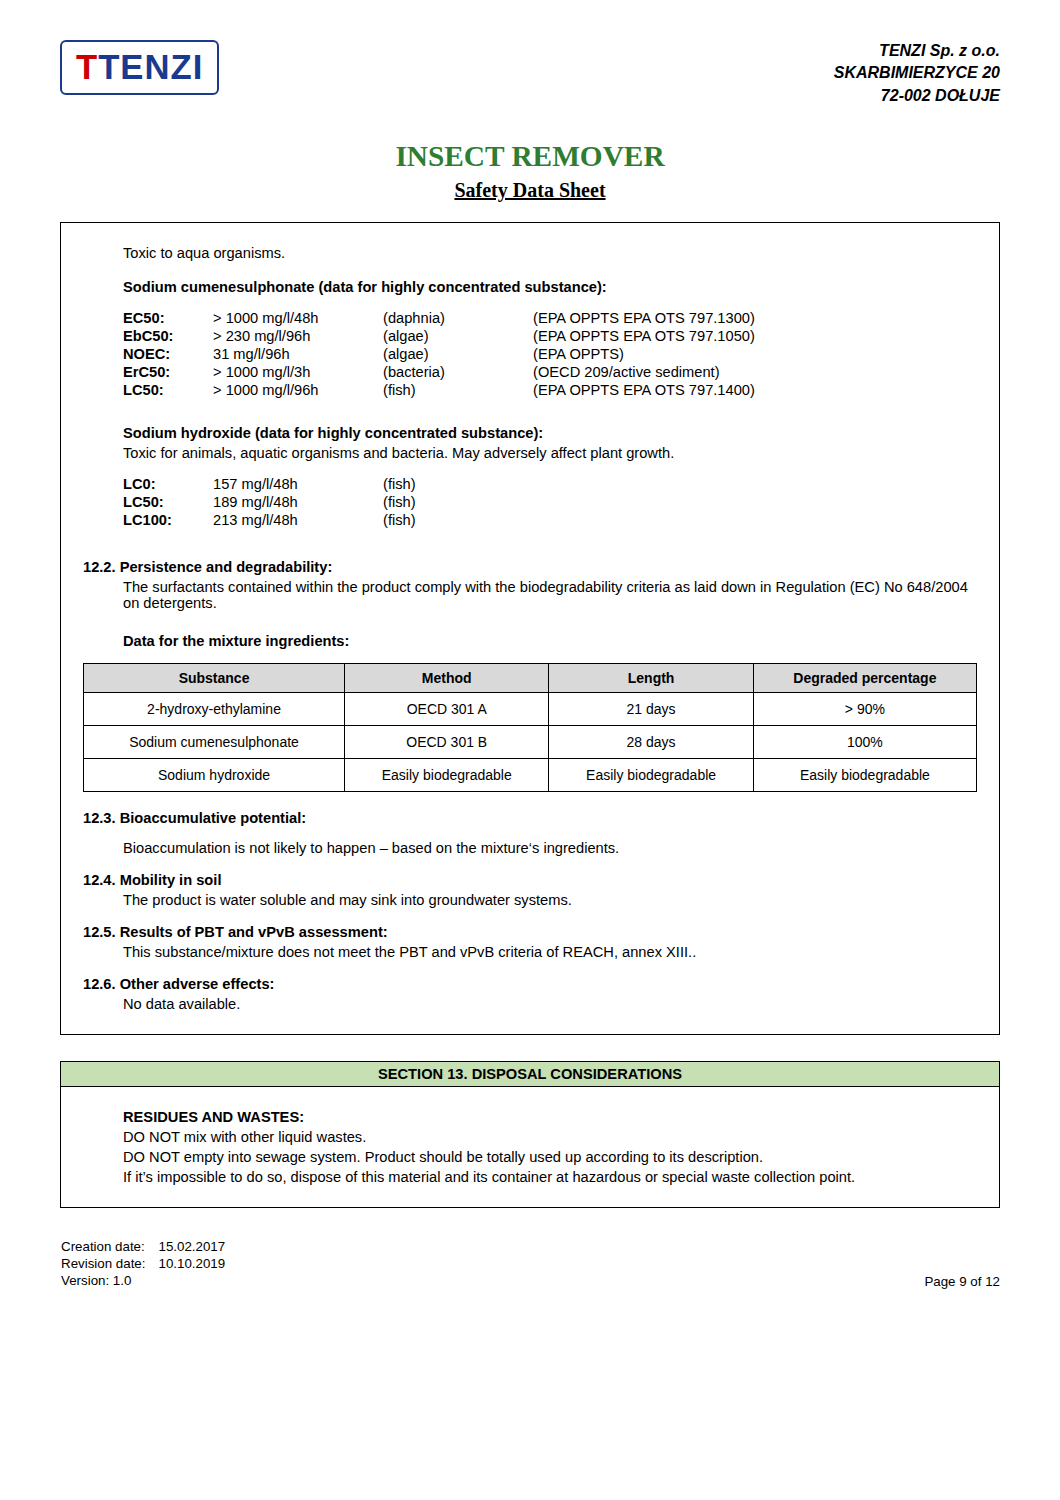TTENZI
TENZI Sp. z o.o.
SKARBIMIERZYCE 20
72-002 DOŁUJE
INSECT REMOVER
Safety Data Sheet
Toxic to aqua organisms.
Sodium cumenesulphonate (data for highly concentrated substance):
| EC50: | > 1000 mg/l/48h | (daphnia) | (EPA OPPTS EPA OTS 797.1300) |
| EbC50: | > 230 mg/l/96h | (algae) | (EPA OPPTS EPA OTS 797.1050) |
| NOEC: | 31 mg/l/96h | (algae) | (EPA OPPTS) |
| ErC50: | > 1000 mg/l/3h | (bacteria) | (OECD 209/active sediment) |
| LC50: | > 1000 mg/l/96h | (fish) | (EPA OPPTS EPA OTS 797.1400) |
Sodium hydroxide (data for highly concentrated substance):
Toxic for animals, aquatic organisms and bacteria. May adversely affect plant growth.
| LC0: | 157 mg/l/48h | (fish) |
| LC50: | 189 mg/l/48h | (fish) |
| LC100: | 213 mg/l/48h | (fish) |
12.2. Persistence and degradability:
The surfactants contained within the product comply with the biodegradability criteria as laid down in Regulation (EC) No 648/2004 on detergents.
Data for the mixture ingredients:
| Substance | Method | Length | Degraded percentage |
| --- | --- | --- | --- |
| 2-hydroxy-ethylamine | OECD 301 A | 21 days | > 90% |
| Sodium cumenesulphonate | OECD 301 B | 28 days | 100% |
| Sodium hydroxide | Easily biodegradable | Easily biodegradable | Easily biodegradable |
12.3. Bioaccumulative potential:
Bioaccumulation is not likely to happen – based on the mixture‘s ingredients.
12.4. Mobility in soil
The product is water soluble and may sink into groundwater systems.
12.5. Results of PBT and vPvB assessment:
This substance/mixture does not meet the PBT and vPvB criteria of REACH, annex XIII..
12.6. Other adverse effects:
No data available.
SECTION 13. DISPOSAL CONSIDERATIONS
RESIDUES AND WASTES:
DO NOT mix with other liquid wastes.
DO NOT empty into sewage system. Product should be totally used up according to its description.
If it’s impossible to do so, dispose of this material and its container at hazardous or special waste collection point.
| Creation date: | 15.02.2017 |
| Revision date: | 10.10.2019 |
| Version: 1.0 | |
Page 9 of 12